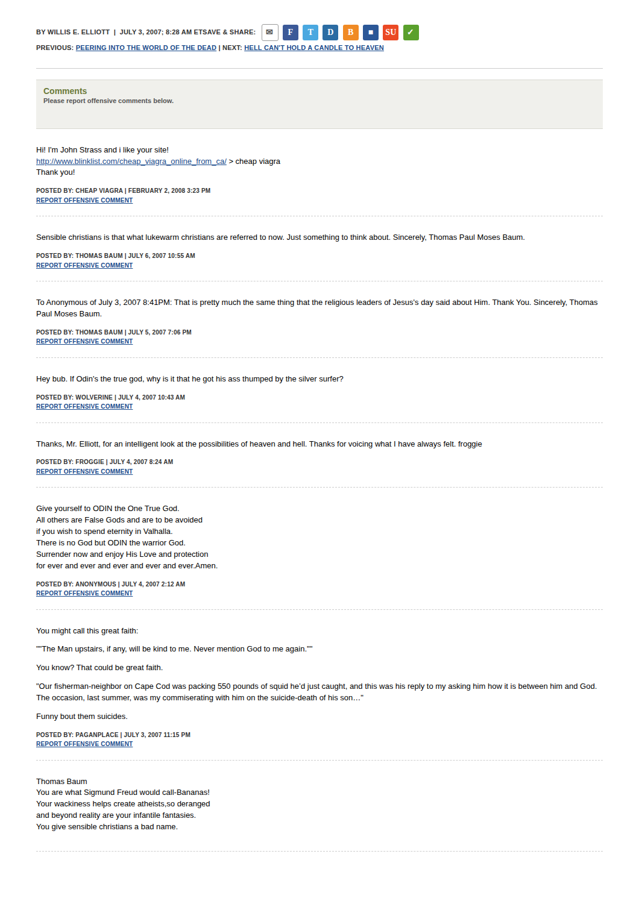BY WILLIS E. ELLIOTT | JULY 3, 2007; 8:28 AM ETSAVE & SHARE: ✉ f t d b ■ su ✓
PREVIOUS: PEERING INTO THE WORLD OF THE DEAD | NEXT: HELL CAN'T HOLD A CANDLE TO HEAVEN
Comments
Please report offensive comments below.
Hi! I'm John Strass and i like your site!
http://www.blinklist.com/cheap_viagra_online_from_ca/ > cheap viagra
Thank you!
POSTED BY: CHEAP VIAGRA | FEBRUARY 2, 2008 3:23 PM REPORT OFFENSIVE COMMENT
Sensible christians is that what lukewarm christians are referred to now. Just something to think about. Sincerely, Thomas Paul Moses Baum.
POSTED BY: THOMAS BAUM | JULY 6, 2007 10:55 AM REPORT OFFENSIVE COMMENT
To Anonymous of July 3, 2007 8:41PM: That is pretty much the same thing that the religious leaders of Jesus's day said about Him. Thank You. Sincerely, Thomas Paul Moses Baum.
POSTED BY: THOMAS BAUM | JULY 5, 2007 7:06 PM REPORT OFFENSIVE COMMENT
Hey bub. If Odin's the true god, why is it that he got his ass thumped by the silver surfer?
POSTED BY: WOLVERINE | JULY 4, 2007 10:43 AM REPORT OFFENSIVE COMMENT
Thanks, Mr. Elliott, for an intelligent look at the possibilities of heaven and hell. Thanks for voicing what I have always felt. froggie
POSTED BY: FROGGIE | JULY 4, 2007 8:24 AM REPORT OFFENSIVE COMMENT
Give yourself to ODIN the One True God.
All others are False Gods and are to be avoided
if you wish to spend eternity in Valhalla.
There is no God but ODIN the warrior God.
Surrender now and enjoy His Love and protection
for ever and ever and ever and ever and ever.Amen.
POSTED BY: ANONYMOUS | JULY 4, 2007 2:12 AM REPORT OFFENSIVE COMMENT
You might call this great faith:
""The Man upstairs, if any, will be kind to me. Never mention God to me again.""
You know? That could be great faith.
"Our fisherman-neighbor on Cape Cod was packing 550 pounds of squid he’d just caught, and this was his reply to my asking him how it is between him and God. The occasion, last summer, was my commiserating with him on the suicide-death of his son…"
Funny bout them suicides.
POSTED BY: PAGANPLACE | JULY 3, 2007 11:15 PM REPORT OFFENSIVE COMMENT
Thomas Baum
You are what Sigmund Freud would call-Bananas!
Your wackiness helps create atheists,so deranged
and beyond reality are your infantile fantasies.
You give sensible christians a bad name.